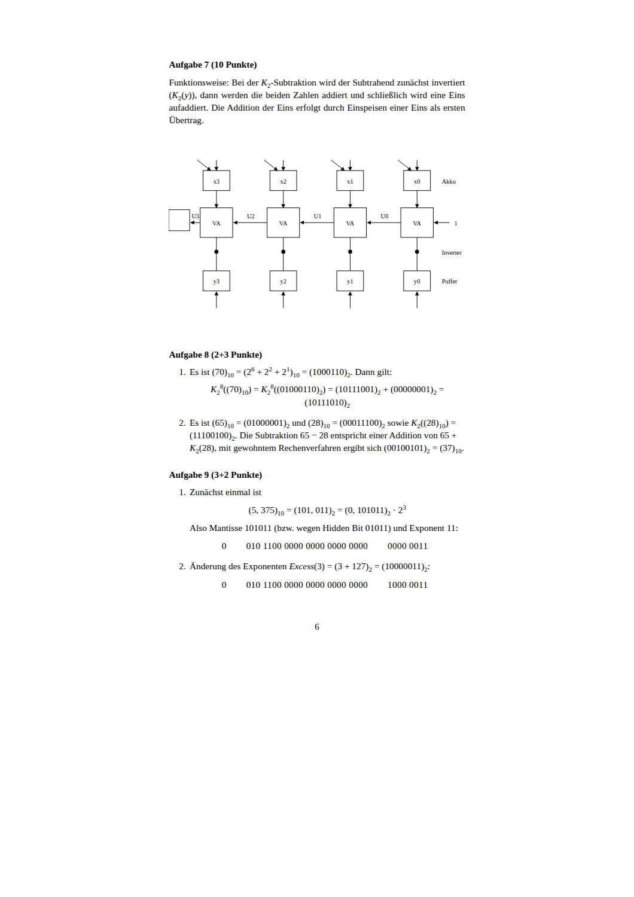Aufgabe 7 (10 Punkte)
Funktionsweise: Bei der K2-Subtraktion wird der Subtrahend zunächst invertiert (K2(y)), dann werden die beiden Zahlen addiert und schließlich wird eine Eins aufaddiert. Die Addition der Eins erfolgt durch Einspeisen einer Eins als ersten Übertrag.
x3 x2 x1 x0 VA VA VA VA U3 U2 U1 U0 y3 y2 y1 y0 Akku 1 Inverter Puffer
Aufgabe 8 (2+3 Punkte)
Es ist (70)10 = (26 + 22 + 21)10 = (1000110)2. Dann gilt:
K28((70)10) = K28((01000110)2) = (10111001)2 + (00000001)2 = (10111010)2
Es ist (65)10 = (01000001)2 und (28)10 = (00011100)2 sowie K2((28)10) = (11100100)2. Die Subtraktion 65 − 28 entspricht einer Addition von 65 + K2(28), mit gewohntem Rechenverfahren ergibt sich (00100101)2 = (37)10.
Aufgabe 9 (3+2 Punkte)
Zunächst einmal ist
(5, 375)10 = (101, 011)2 = (0, 101011)2 · 23
Also Mantisse 101011 (bzw. wegen Hidden Bit 01011) und Exponent 11:
0 010 1100 0000 0000 0000 0000 0000 0011
Änderung des Exponenten Excess(3) = (3 + 127)2 = (10000011)2:
0 010 1100 0000 0000 0000 0000 1000 0011
6